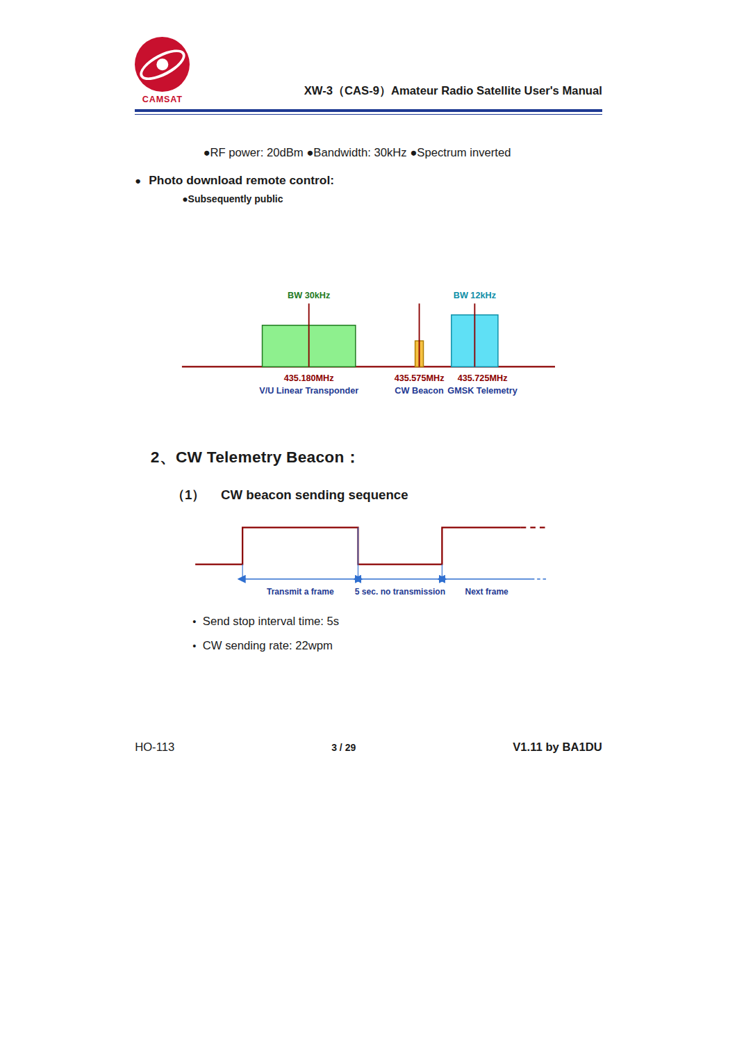CAMSAT
XW-3（CAS-9）Amateur Radio Satellite User's Manual
●RF power: 20dBm ●Bandwidth: 30kHz ●Spectrum inverted
●Photo download remote control:
●Subsequently public
BW 30kHz BW 12kHz 435.180MHz V/U Linear Transponder 435.575MHz CW Beacon 435.725MHz GMSK Telemetry
2、CW Telemetry Beacon：
（1）CW beacon sending sequence
Transmit a frame 5 sec. no transmission Next frame
Send stop interval time: 5s
CW sending rate: 22wpm
HO-113
3 / 29
V1.11 by BA1DU